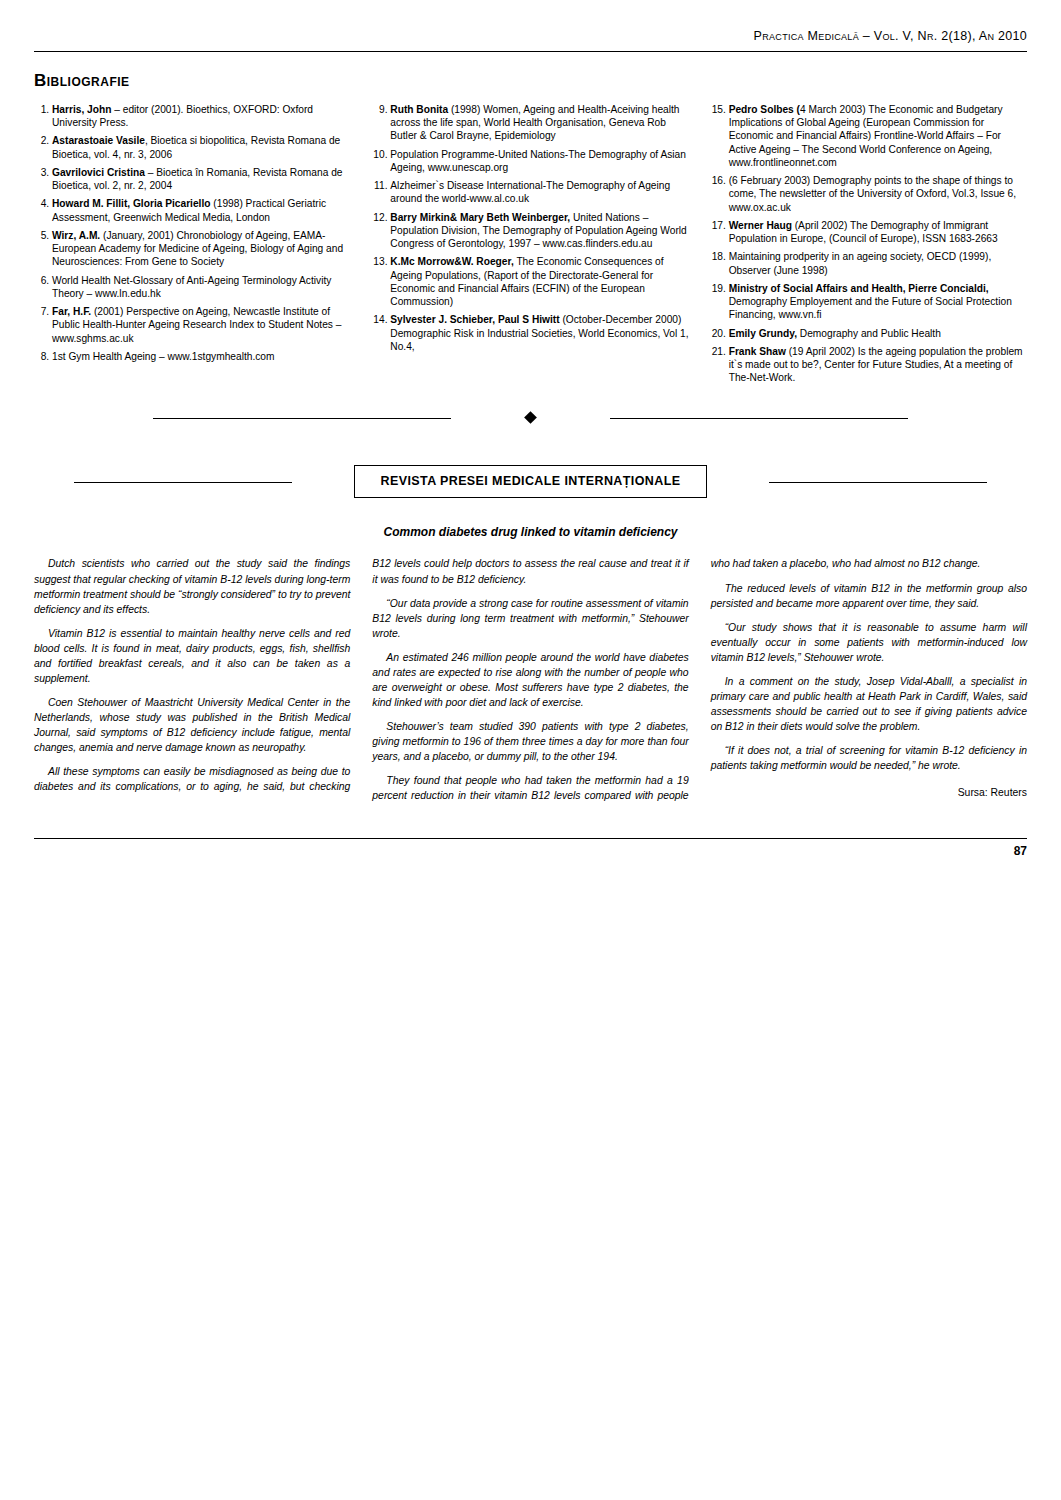Practica Medicală – Vol. V, Nr. 2(18), An 2010
Bibliografie
Harris, John – editor (2001). Bioethics, OXFORD: Oxford University Press.
Astarastoaie Vasile, Bioetica si biopolitica, Revista Romana de Bioetica, vol. 4, nr. 3, 2006
Gavrilovici Cristina – Bioetica în Romania, Revista Romana de Bioetica, vol. 2, nr. 2, 2004
Howard M. Fillit, Gloria Picariello (1998) Practical Geriatric Assessment, Greenwich Medical Media, London
Wirz, A.M. (January, 2001) Chronobiology of Ageing, EAMA-European Academy for Medicine of Ageing, Biology of Aging and Neurosciences: From Gene to Society
World Health Net-Glossary of Anti-Ageing Terminology Activity Theory – www.ln.edu.hk
Far, H.F. (2001) Perspective on Ageing, Newcastle Institute of Public Health-Hunter Ageing Research Index to Student Notes – www.sghms.ac.uk
1st Gym Health Ageing – www.1stgymhealth.com
Ruth Bonita (1998) Women, Ageing and Health-Aceiving health across the life span, World Health Organisation, Geneva Rob Butler & Carol Brayne, Epidemiology
Population Programme-United Nations-The Demography of Asian Ageing, www.unescap.org
Alzheimer`s Disease International-The Demography of Ageing around the world-www.al.co.uk
Barry Mirkin& Mary Beth Weinberger, United Nations – Population Division, The Demography of Population Ageing World Congress of Gerontology, 1997 – www.cas.flinders.edu.au
K.Mc Morrow&W. Roeger, The Economic Consequences of Ageing Populations, (Raport of the Directorate-General for Economic and Financial Affairs (ECFIN) of the European Commussion)
Sylvester J. Schieber, Paul S Hiwitt (October-December 2000) Demographic Risk in Industrial Societies, World Economics, Vol 1, No.4,
Pedro Solbes (4 March 2003) The Economic and Budgetary Implications of Global Ageing (European Commission for Economic and Financial Affairs) Frontline-World Affairs – For Active Ageing – The Second World Conference on Ageing, www.frontlineonnet.com
(6 February 2003) Demography points to the shape of things to come, The newsletter of the University of Oxford, Vol.3, Issue 6, www.ox.ac.uk
Werner Haug (April 2002) The Demography of Immigrant Population in Europe, (Council of Europe), ISSN 1683-2663
Maintaining prodperity in an ageing society, OECD (1999), Observer (June 1998)
Ministry of Social Affairs and Health, Pierre Concialdi, Demography Employement and the Future of Social Protection Financing, www.vn.fi
Emily Grundy, Demography and Public Health
Frank Shaw (19 April 2002) Is the ageing population the problem it`s made out to be?, Center for Future Studies, At a meeting of The-Net-Work.
REVISTA PRESEI MEDICALE INTERNAȚIONALE
Common diabetes drug linked to vitamin deficiency
Dutch scientists who carried out the study said the findings suggest that regular checking of vitamin B-12 levels during long-term metformin treatment should be “strongly considered” to try to prevent deficiency and its effects.
Vitamin B12 is essential to maintain healthy nerve cells and red blood cells. It is found in meat, dairy products, eggs, fish, shellfish and fortified breakfast cereals, and it also can be taken as a supplement.
Coen Stehouwer of Maastricht University Medical Center in the Netherlands, whose study was published in the British Medical Journal, said symptoms of B12 deficiency include fatigue, mental changes, anemia and nerve damage known as neuropathy.
All these symptoms can easily be misdiagnosed as being due to diabetes and its complications, or to aging, he said, but checking B12 levels could help doctors to assess the real cause and treat it if it was found to be B12 deficiency.
“Our data provide a strong case for routine assessment of vitamin B12 levels during long term treatment with metformin,” Stehouwer wrote.
An estimated 246 million people around the world have diabetes and rates are expected to rise along with the number of people who are overweight or obese. Most sufferers have type 2 diabetes, the kind linked with poor diet and lack of exercise.
Stehouwer’s team studied 390 patients with type 2 diabetes, giving metformin to 196 of them three times a day for more than four years, and a placebo, or dummy pill, to the other 194.
They found that people who had taken the metformin had a 19 percent reduction in their vitamin B12 levels compared with people who had taken a placebo, who had almost no B12 change.
The reduced levels of vitamin B12 in the metformin group also persisted and became more apparent over time, they said.
“Our study shows that it is reasonable to assume harm will eventually occur in some patients with metformin-induced low vitamin B12 levels,” Stehouwer wrote.
In a comment on the study, Josep Vidal-Aballl, a specialist in primary care and public health at Heath Park in Cardiff, Wales, said assessments should be carried out to see if giving patients advice on B12 in their diets would solve the problem.
“If it does not, a trial of screening for vitamin B-12 deficiency in patients taking metformin would be needed,” he wrote.
Sursa: Reuters
87